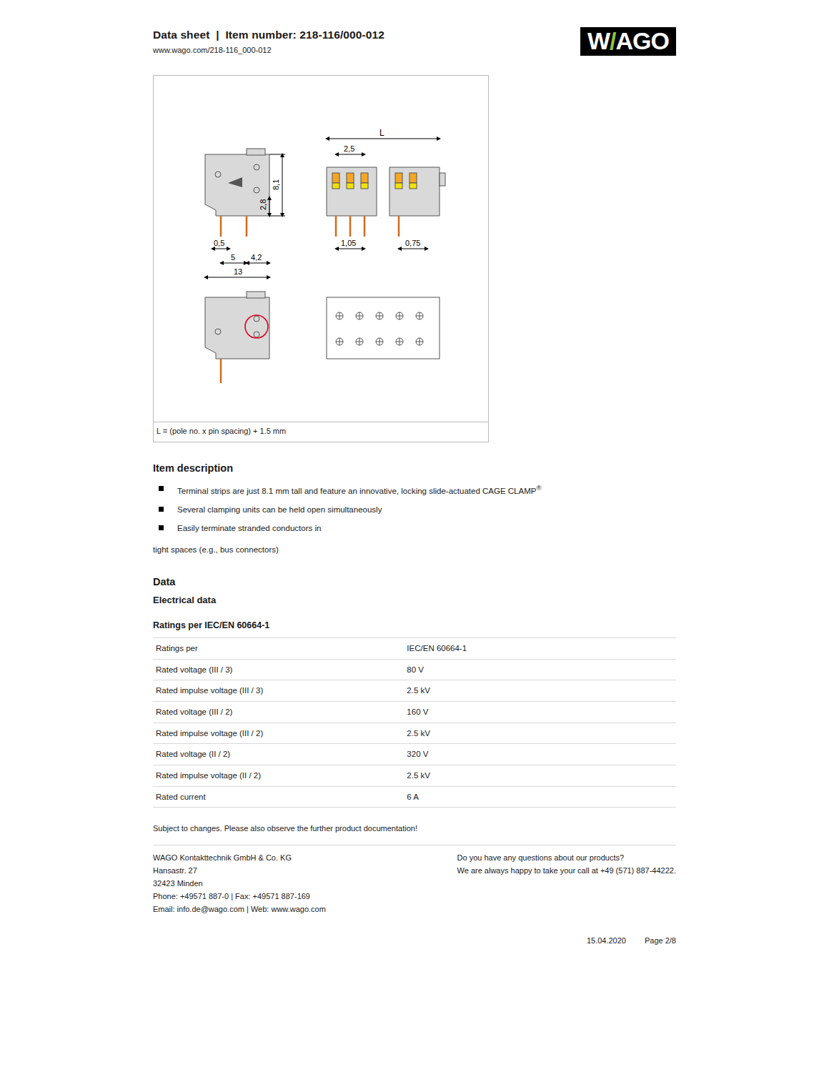Data sheet | Item number: 218-116/000-012
www.wago.com/218-116_000-012
W/AGO
8,1 2,8 0,5 5 4,2 13 L 2,5 1,05 0,75
L = (pole no. x pin spacing) + 1.5 mm
Item description
Terminal strips are just 8.1 mm tall and feature an innovative, locking slide-actuated CAGE CLAMP®
Several clamping units can be held open simultaneously
Easily terminate stranded conductors in
tight spaces (e.g., bus connectors)
Data
Electrical data
Ratings per IEC/EN 60664-1
| Ratings per | IEC/EN 60664-1 |
| Rated voltage (III / 3) | 80 V |
| Rated impulse voltage (III / 3) | 2.5 kV |
| Rated voltage (III / 2) | 160 V |
| Rated impulse voltage (III / 2) | 2.5 kV |
| Rated voltage (II / 2) | 320 V |
| Rated impulse voltage (II / 2) | 2.5 kV |
| Rated current | 6 A |
Subject to changes. Please also observe the further product documentation!
WAGO Kontakttechnik GmbH & Co. KG
Hansastr. 27
32423 Minden
Phone: +49571 887-0 | Fax: +49571 887-169
Email: info.de@wago.com | Web: www.wago.com
Do you have any questions about our products?
We are always happy to take your call at +49 (571) 887-44222.
15.04.2020 Page 2/8